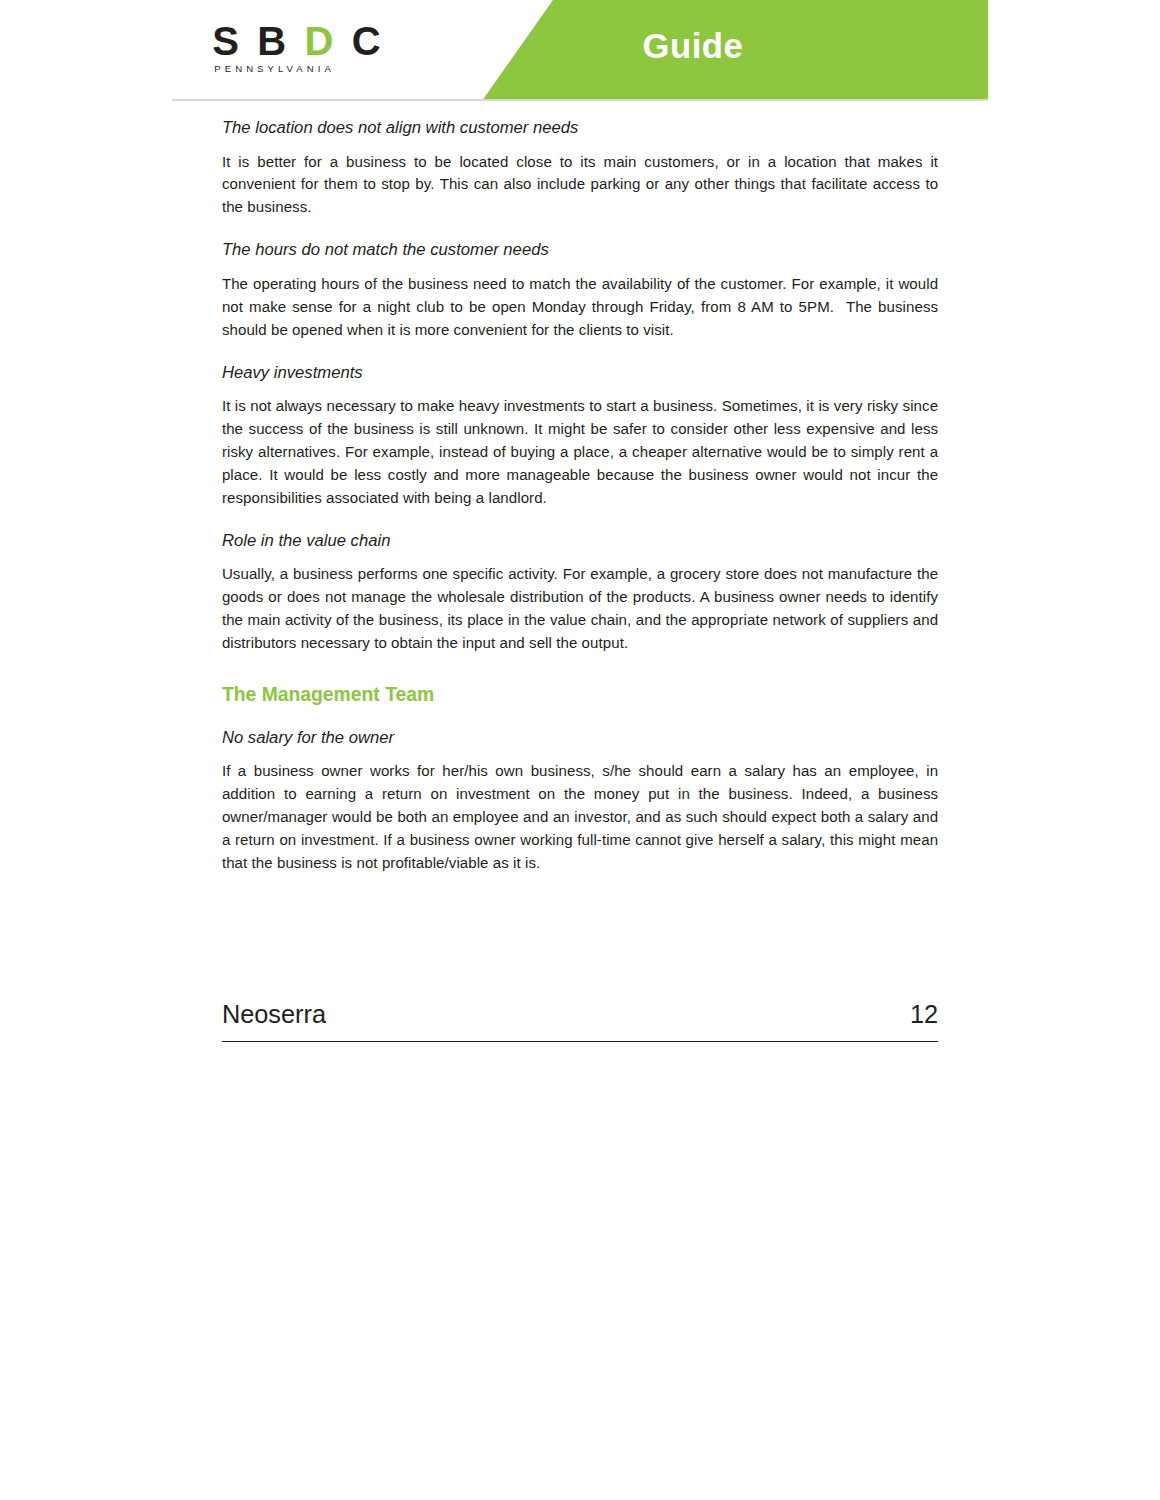Guide
S B D C
PENNSYLVANIA
The location does not align with customer needs
It is better for a business to be located close to its main customers, or in a location that makes it convenient for them to stop by. This can also include parking or any other things that facilitate access to the business.
The hours do not match the customer needs
The operating hours of the business need to match the availability of the customer. For example, it would not make sense for a night club to be open Monday through Friday, from 8 AM to 5PM. The business should be opened when it is more convenient for the clients to visit.
Heavy investments
It is not always necessary to make heavy investments to start a business. Sometimes, it is very risky since the success of the business is still unknown. It might be safer to consider other less expensive and less risky alternatives. For example, instead of buying a place, a cheaper alternative would be to simply rent a place. It would be less costly and more manageable because the business owner would not incur the responsibilities associated with being a landlord.
Role in the value chain
Usually, a business performs one specific activity. For example, a grocery store does not manufacture the goods or does not manage the wholesale distribution of the products. A business owner needs to identify the main activity of the business, its place in the value chain, and the appropriate network of suppliers and distributors necessary to obtain the input and sell the output.
The Management Team
No salary for the owner
If a business owner works for her/his own business, s/he should earn a salary has an employee, in addition to earning a return on investment on the money put in the business. Indeed, a business owner/manager would be both an employee and an investor, and as such should expect both a salary and a return on investment. If a business owner working full-time cannot give herself a salary, this might mean that the business is not profitable/viable as it is.
Neoserra
12